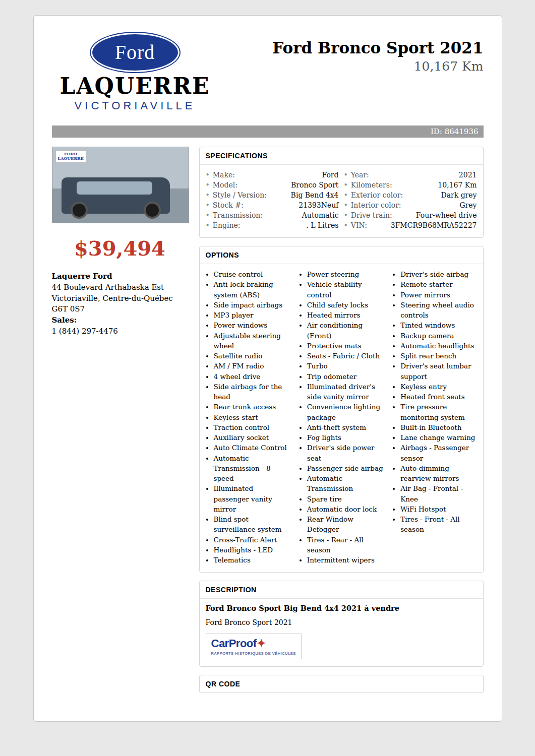Ford
LAQUERRE
VICTORIAVILLE
Ford Bronco Sport 2021
10,167 Km
ID: 8641936
FORD
LAQUERRE
$39,494
Laquerre Ford
44 Boulevard Arthabaska Est
Victoriaville, Centre-du-Québec
G6T 0S7
Sales:
1 (844) 297-4476
SPECIFICATIONS
Make: Ford
Model: Bronco Sport
Style / Version: Big Bend 4x4
Stock #: 21393Neuf
Transmission: Automatic
Engine:. L Litres
Year: 2021
Kilometers: 10,167 Km
Exterior color: Dark grey
Interior color: Grey
Drive train: Four-wheel drive
VIN: 3FMCR9B68MRA52227
OPTIONS
Cruise control
Anti-lock braking system (ABS)
Side impact airbags
MP3 player
Power windows
Adjustable steering wheel
Satellite radio
AM / FM radio
4 wheel drive
Side airbags for the head
Rear trunk access
Keyless start
Traction control
Auxiliary socket
Auto Climate Control
Automatic Transmission - 8 speed
Illuminated passenger vanity mirror
Blind spot surveillance system
Cross-Traffic Alert
Headlights - LED
Telematics
Power steering
Vehicle stability control
Child safety locks
Heated mirrors
Air conditioning (Front)
Protective mats
Seats - Fabric / Cloth
Turbo
Trip odometer
Illuminated driver's side vanity mirror
Convenience lighting package
Anti-theft system
Fog lights
Driver's side power seat
Passenger side airbag
Automatic Transmission
Spare tire
Automatic door lock
Rear Window Defogger
Tires - Rear - All season
Intermittent wipers
Driver's side airbag
Remote starter
Power mirrors
Steering wheel audio controls
Tinted windows
Backup camera
Automatic headlights
Split rear bench
Driver's seat lumbar support
Keyless entry
Heated front seats
Tire pressure monitoring system
Built-in Bluetooth
Lane change warning
Airbags - Passenger sensor
Auto-dimming rearview mirrors
Air Bag - Frontal - Knee
WiFi Hotspot
Tires - Front - All season
DESCRIPTION
Ford Bronco Sport Big Bend 4x4 2021 à vendre
Ford Bronco Sport 2021
CarProof✦
RAPPORTS HISTORIQUES DE VÉHICULES
QR CODE